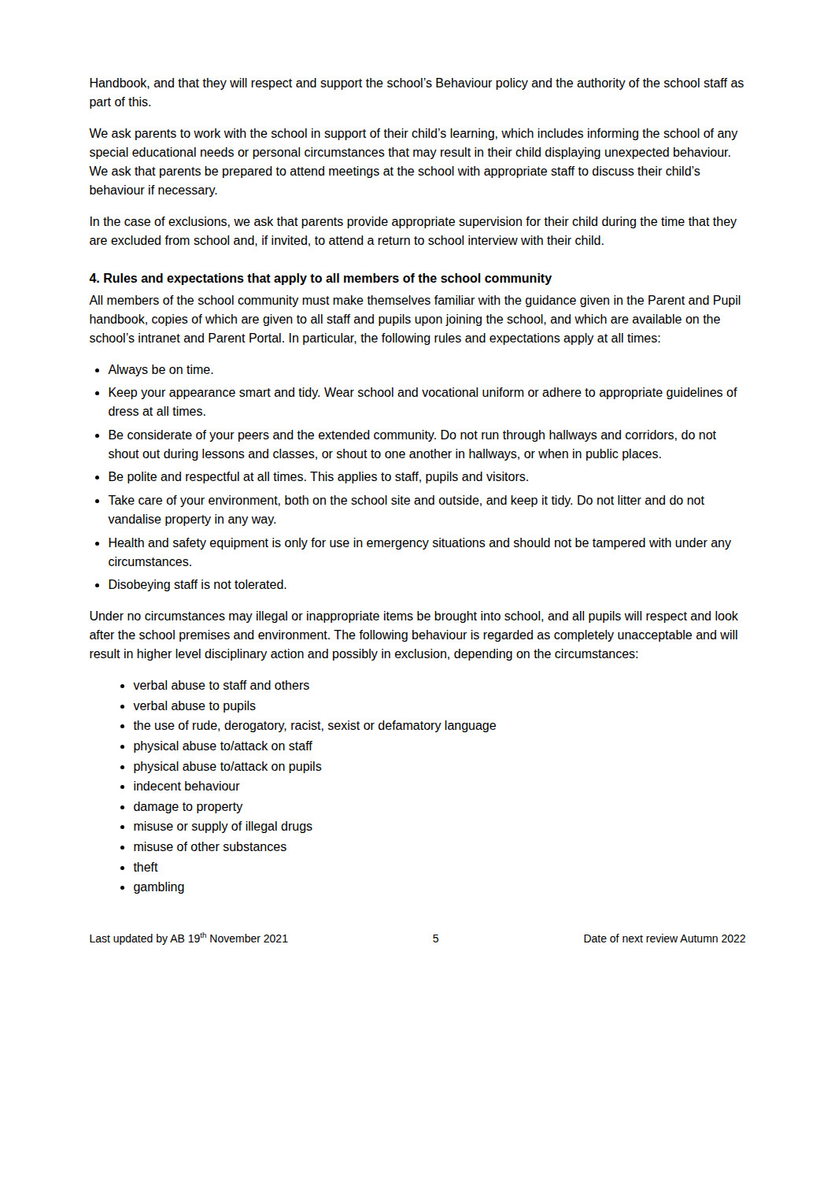Handbook, and that they will respect and support the school’s Behaviour policy and the authority of the school staff as part of this.
We ask parents to work with the school in support of their child’s learning, which includes informing the school of any special educational needs or personal circumstances that may result in their child displaying unexpected behaviour. We ask that parents be prepared to attend meetings at the school with appropriate staff to discuss their child’s behaviour if necessary.
In the case of exclusions, we ask that parents provide appropriate supervision for their child during the time that they are excluded from school and, if invited, to attend a return to school interview with their child.
4. Rules and expectations that apply to all members of the school community
All members of the school community must make themselves familiar with the guidance given in the Parent and Pupil handbook, copies of which are given to all staff and pupils upon joining the school, and which are available on the school’s intranet and Parent Portal. In particular, the following rules and expectations apply at all times:
Always be on time.
Keep your appearance smart and tidy. Wear school and vocational uniform or adhere to appropriate guidelines of dress at all times.
Be considerate of your peers and the extended community. Do not run through hallways and corridors, do not shout out during lessons and classes, or shout to one another in hallways, or when in public places.
Be polite and respectful at all times. This applies to staff, pupils and visitors.
Take care of your environment, both on the school site and outside, and keep it tidy. Do not litter and do not vandalise property in any way.
Health and safety equipment is only for use in emergency situations and should not be tampered with under any circumstances.
Disobeying staff is not tolerated.
Under no circumstances may illegal or inappropriate items be brought into school, and all pupils will respect and look after the school premises and environment. The following behaviour is regarded as completely unacceptable and will result in higher level disciplinary action and possibly in exclusion, depending on the circumstances:
verbal abuse to staff and others
verbal abuse to pupils
the use of rude, derogatory, racist, sexist or defamatory language
physical abuse to/attack on staff
physical abuse to/attack on pupils
indecent behaviour
damage to property
misuse or supply of illegal drugs
misuse of other substances
theft
gambling
Last updated by AB 19th November 2021 5 Date of next review Autumn 2022